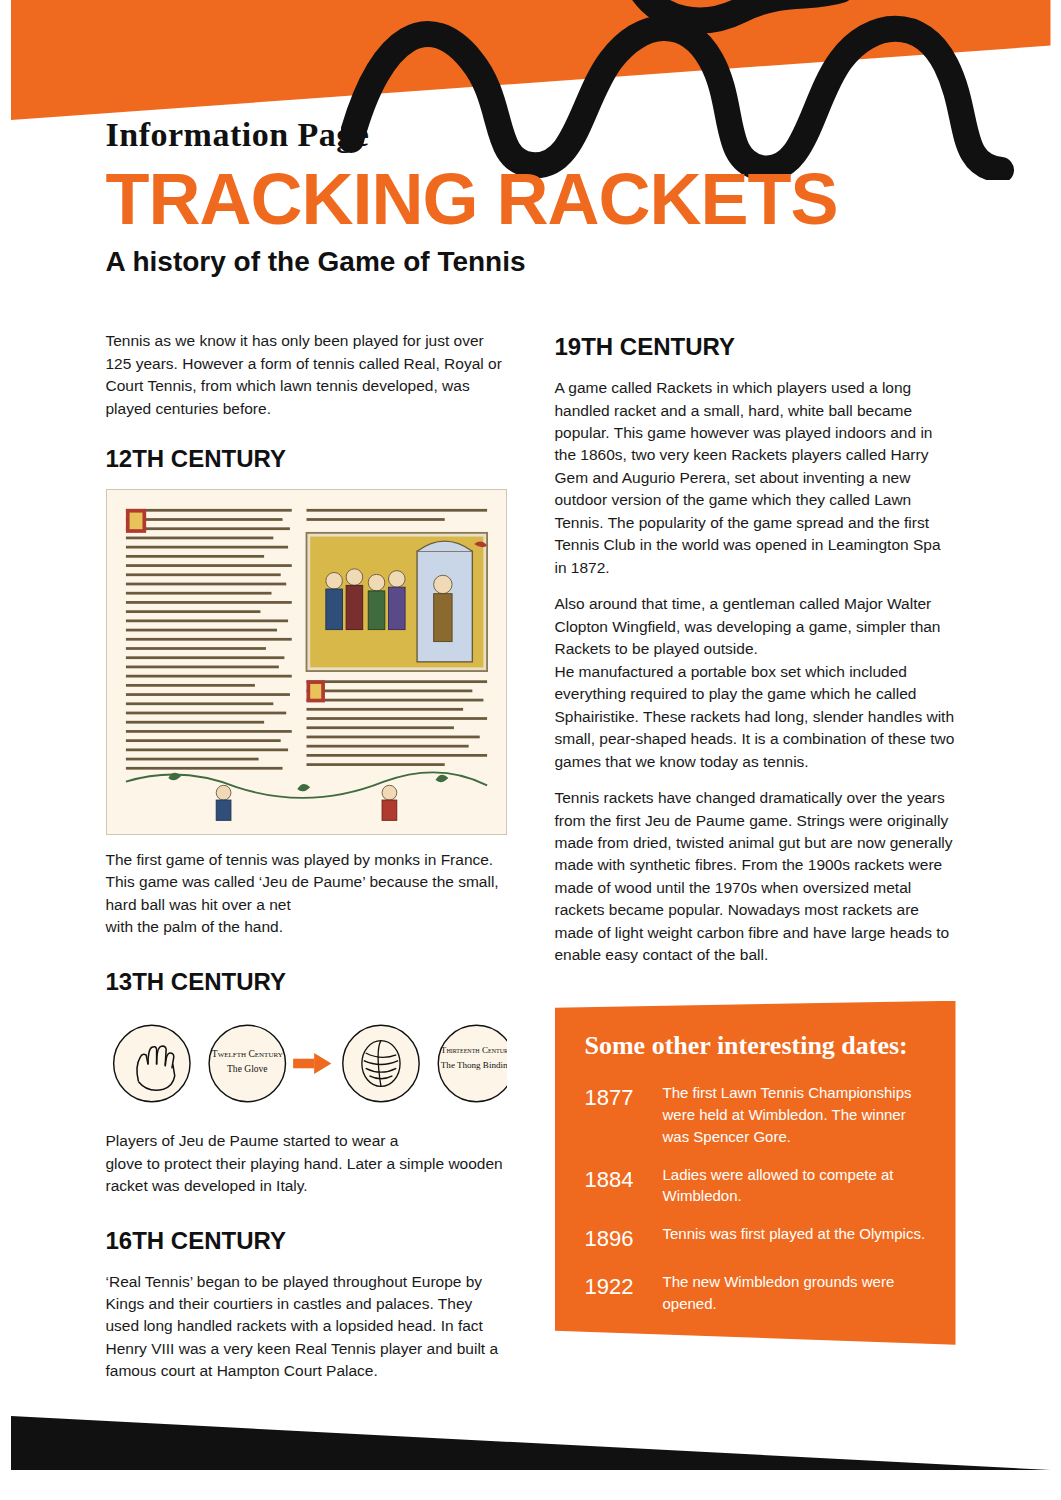Information Page
Tracking Rackets
A history of the Game of Tennis
Tennis as we know it has only been played for just over 125 years. However a form of tennis called Real, Royal or Court Tennis, from which lawn tennis developed, was played centuries before.
12th Century
The first game of tennis was played by monks in France. This game was called ‘Jeu de Paume’ because the small, hard ball was hit over a net
with the palm of the hand.
13th Century
Twelfth Century The Glove Thirteenth Century The Thong Binding
Players of Jeu de Paume started to wear a
glove to protect their playing hand. Later a simple wooden racket was developed in Italy.
16th Century
‘Real Tennis’ began to be played throughout Europe by Kings and their courtiers in castles and palaces. They used long handled rackets with a lopsided head. In fact Henry VIII was a very keen Real Tennis player and built a famous court at Hampton Court Palace.
19th Century
A game called Rackets in which players used a long handled racket and a small, hard, white ball became popular. This game however was played indoors and in the 1860s, two very keen Rackets players called Harry Gem and Augurio Perera, set about inventing a new outdoor version of the game which they called Lawn Tennis. The popularity of the game spread and the first Tennis Club in the world was opened in Leamington Spa in 1872.
Also around that time, a gentleman called Major Walter Clopton Wingfield, was developing a game, simpler than Rackets to be played outside.
He manufactured a portable box set which included everything required to play the game which he called Sphairistike. These rackets had long, slender handles with small, pear-shaped heads. It is a combination of these two games that we know today as tennis.
Tennis rackets have changed dramatically over the years from the first Jeu de Paume game. Strings were originally made from dried, twisted animal gut but are now generally made with synthetic fibres. From the 1900s rackets were made of wood until the 1970s when oversized metal rackets became popular. Nowadays most rackets are made of light weight carbon fibre and have large heads to enable easy contact of the ball.
Some other interesting dates:
| 1877 | The first Lawn Tennis Championships were held at Wimbledon. The winner was Spencer Gore. |
| 1884 | Ladies were allowed to compete at Wimbledon. |
| 1896 | Tennis was first played at the Olympics. |
| 1922 | The new Wimbledon grounds were opened. |